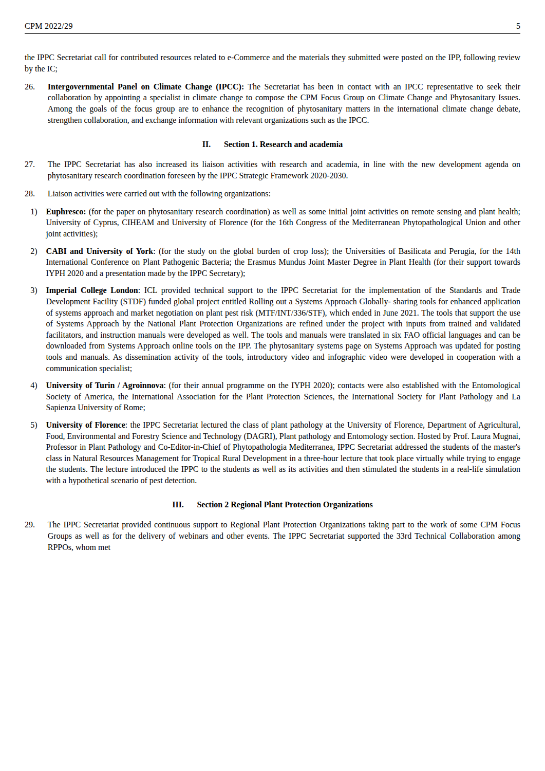CPM 2022/29 5
the IPPC Secretariat call for contributed resources related to e-Commerce and the materials they submitted were posted on the IPP, following review by the IC;
26. Intergovernmental Panel on Climate Change (IPCC): The Secretariat has been in contact with an IPCC representative to seek their collaboration by appointing a specialist in climate change to compose the CPM Focus Group on Climate Change and Phytosanitary Issues. Among the goals of the focus group are to enhance the recognition of phytosanitary matters in the international climate change debate, strengthen collaboration, and exchange information with relevant organizations such as the IPCC.
II. Section 1. Research and academia
27. The IPPC Secretariat has also increased its liaison activities with research and academia, in line with the new development agenda on phytosanitary research coordination foreseen by the IPPC Strategic Framework 2020-2030.
28. Liaison activities were carried out with the following organizations:
Euphresco: (for the paper on phytosanitary research coordination) as well as some initial joint activities on remote sensing and plant health; University of Cyprus, CIHEAM and University of Florence (for the 16th Congress of the Mediterranean Phytopathological Union and other joint activities);
CABI and University of York: (for the study on the global burden of crop loss); the Universities of Basilicata and Perugia, for the 14th International Conference on Plant Pathogenic Bacteria; the Erasmus Mundus Joint Master Degree in Plant Health (for their support towards IYPH 2020 and a presentation made by the IPPC Secretary);
Imperial College London: ICL provided technical support to the IPPC Secretariat for the implementation of the Standards and Trade Development Facility (STDF) funded global project entitled Rolling out a Systems Approach Globally- sharing tools for enhanced application of systems approach and market negotiation on plant pest risk (MTF/INT/336/STF), which ended in June 2021. The tools that support the use of Systems Approach by the National Plant Protection Organizations are refined under the project with inputs from trained and validated facilitators, and instruction manuals were developed as well. The tools and manuals were translated in six FAO official languages and can be downloaded from Systems Approach online tools on the IPP. The phytosanitary systems page on Systems Approach was updated for posting tools and manuals. As dissemination activity of the tools, introductory video and infographic video were developed in cooperation with a communication specialist;
University of Turin / Agroinnova: (for their annual programme on the IYPH 2020); contacts were also established with the Entomological Society of America, the International Association for the Plant Protection Sciences, the International Society for Plant Pathology and La Sapienza University of Rome;
University of Florence: the IPPC Secretariat lectured the class of plant pathology at the University of Florence, Department of Agricultural, Food, Environmental and Forestry Science and Technology (DAGRI), Plant pathology and Entomology section. Hosted by Prof. Laura Mugnai, Professor in Plant Pathology and Co-Editor-in-Chief of Phytopathologia Mediterranea, IPPC Secretariat addressed the students of the master's class in Natural Resources Management for Tropical Rural Development in a three-hour lecture that took place virtually while trying to engage the students. The lecture introduced the IPPC to the students as well as its activities and then stimulated the students in a real-life simulation with a hypothetical scenario of pest detection.
III. Section 2 Regional Plant Protection Organizations
29. The IPPC Secretariat provided continuous support to Regional Plant Protection Organizations taking part to the work of some CPM Focus Groups as well as for the delivery of webinars and other events. The IPPC Secretariat supported the 33rd Technical Collaboration among RPPOs, whom met